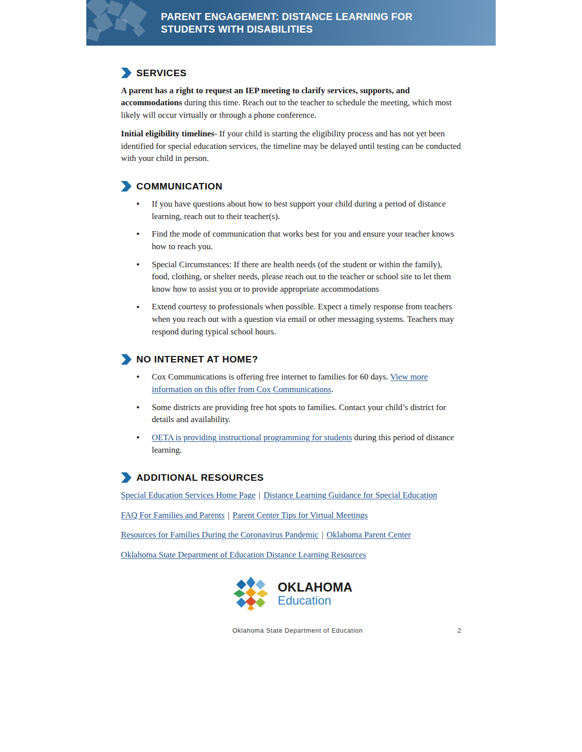Parent Engagement: Distance Learning for
Students with Disabilities
Services
A parent has a right to request an IEP meeting to clarify services, supports, and accommodations during this time. Reach out to the teacher to schedule the meeting, which most likely will occur virtually or through a phone conference.
Initial eligibility timelines- If your child is starting the eligibility process and has not yet been identified for special education services, the timeline may be delayed until testing can be conducted with your child in person.
Communication
If you have questions about how to best support your child during a period of distance learning, reach out to their teacher(s).
Find the mode of communication that works best for you and ensure your teacher knows how to reach you.
Special Circumstances: If there are health needs (of the student or within the family), food, clothing, or shelter needs, please reach out to the teacher or school site to let them know how to assist you or to provide appropriate accommodations
Extend courtesy to professionals when possible. Expect a timely response from teachers when you reach out with a question via email or other messaging systems. Teachers may respond during typical school hours.
No Internet at Home?
Cox Communications is offering free internet to families for 60 days. View more information on this offer from Cox Communications.
Some districts are providing free hot spots to families. Contact your child’s district for details and availability.
OETA is providing instructional programming for students during this period of distance learning.
Additional Resources
Special Education Services Home Page | Distance Learning Guidance for Special Education
FAQ For Families and Parents | Parent Center Tips for Virtual Meetings
Resources for Families During the Coronavirus Pandemic | Oklahoma Parent Center
Oklahoma State Department of Education Distance Learning Resources
Oklahoma Education
Oklahoma State Department of Education 2